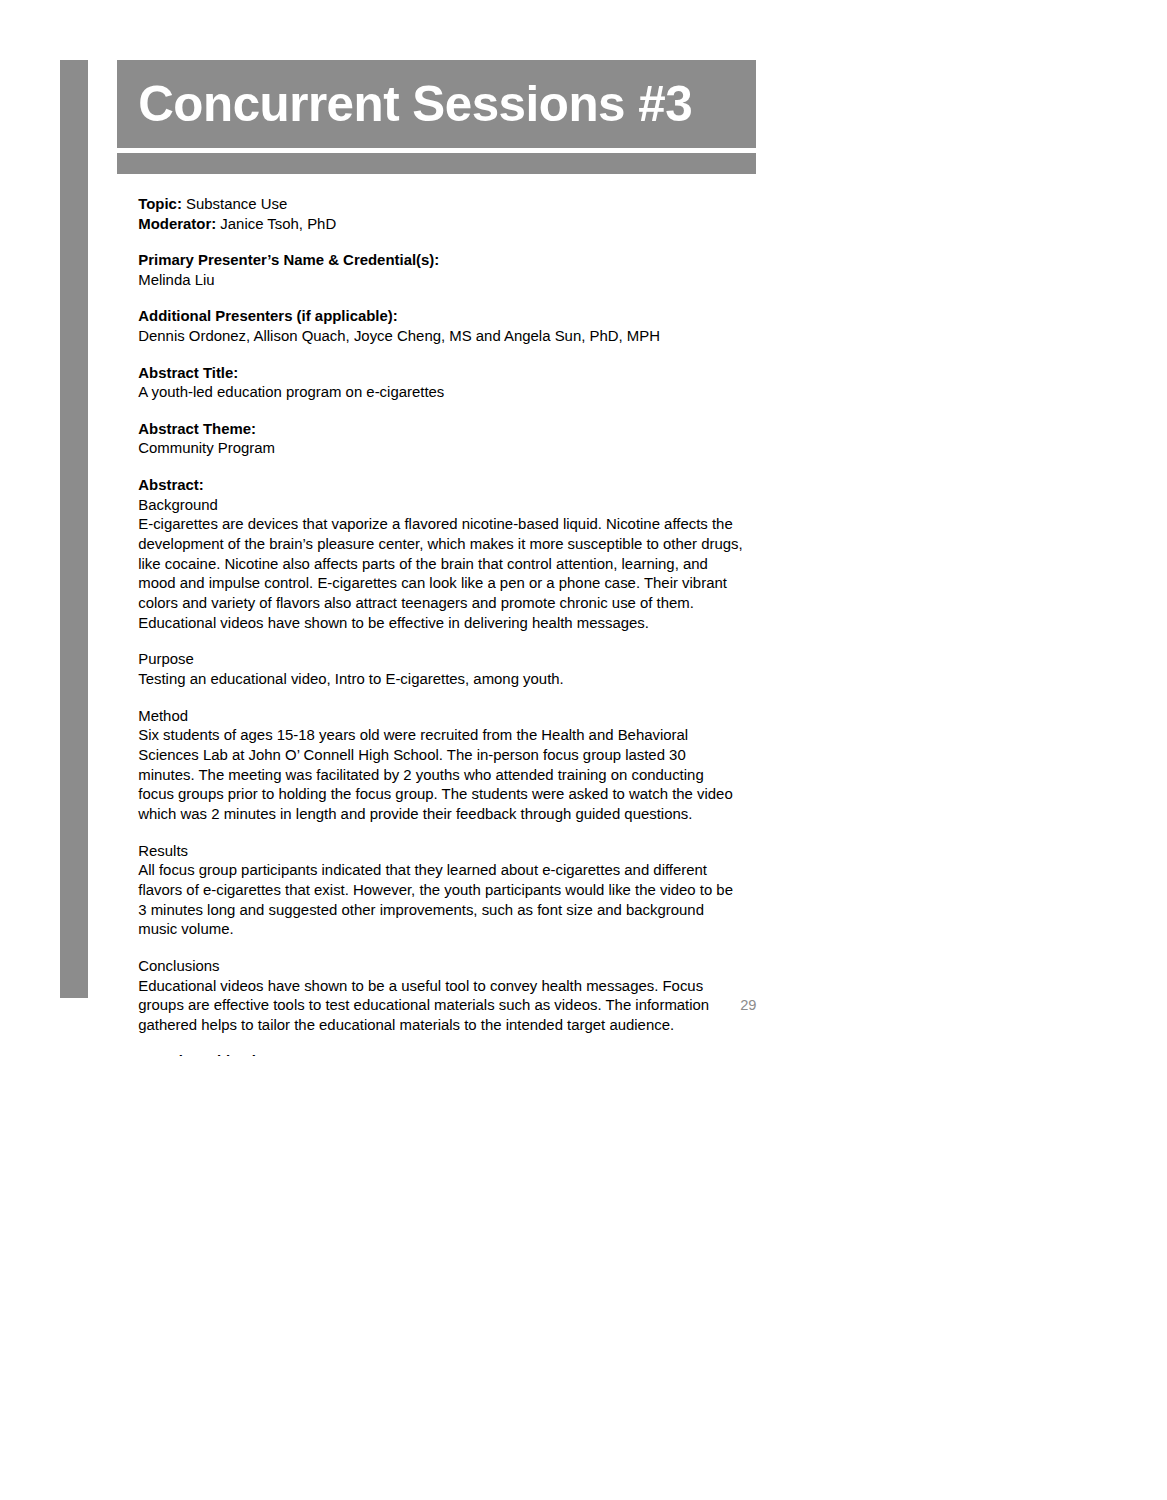Concurrent Sessions #3
Topic: Substance Use
Moderator: Janice Tsoh, PhD
Primary Presenter’s Name & Credential(s):
Melinda Liu
Additional Presenters (if applicable):
Dennis Ordonez, Allison Quach, Joyce Cheng, MS and Angela Sun, PhD, MPH
Abstract Title:
A youth-led education program on e-cigarettes
Abstract Theme:
Community Program
Abstract:
Background
E-cigarettes are devices that vaporize a flavored nicotine-based liquid. Nicotine affects the development of the brain’s pleasure center, which makes it more susceptible to other drugs, like cocaine. Nicotine also affects parts of the brain that control attention, learning, and mood and impulse control. E-cigarettes can look like a pen or a phone case. Their vibrant colors and variety of flavors also attract teenagers and promote chronic use of them. Educational videos have shown to be effective in delivering health messages.
Purpose
Testing an educational video, Intro to E-cigarettes, among youth.
Method
Six students of ages 15-18 years old were recruited from the Health and Behavioral Sciences Lab at John O’ Connell High School. The in-person focus group lasted 30 minutes. The meeting was facilitated by 2 youths who attended training on conducting focus groups prior to holding the focus group. The students were asked to watch the video which was 2 minutes in length and provide their feedback through guided questions.
Results
All focus group participants indicated that they learned about e-cigarettes and different flavors of e-cigarettes that exist. However, the youth participants would like the video to be 3 minutes long and suggested other improvements, such as font size and background music volume.
Conclusions
Educational videos have shown to be a useful tool to convey health messages. Focus groups are effective tools to test educational materials such as videos. The information gathered helps to tailor the educational materials to the intended target audience.
Learning Objectives:
Identifying at least two principals in developing educational videos
Purpose of conducting focus groups
Receiving feedback on how educational video can be improved
29